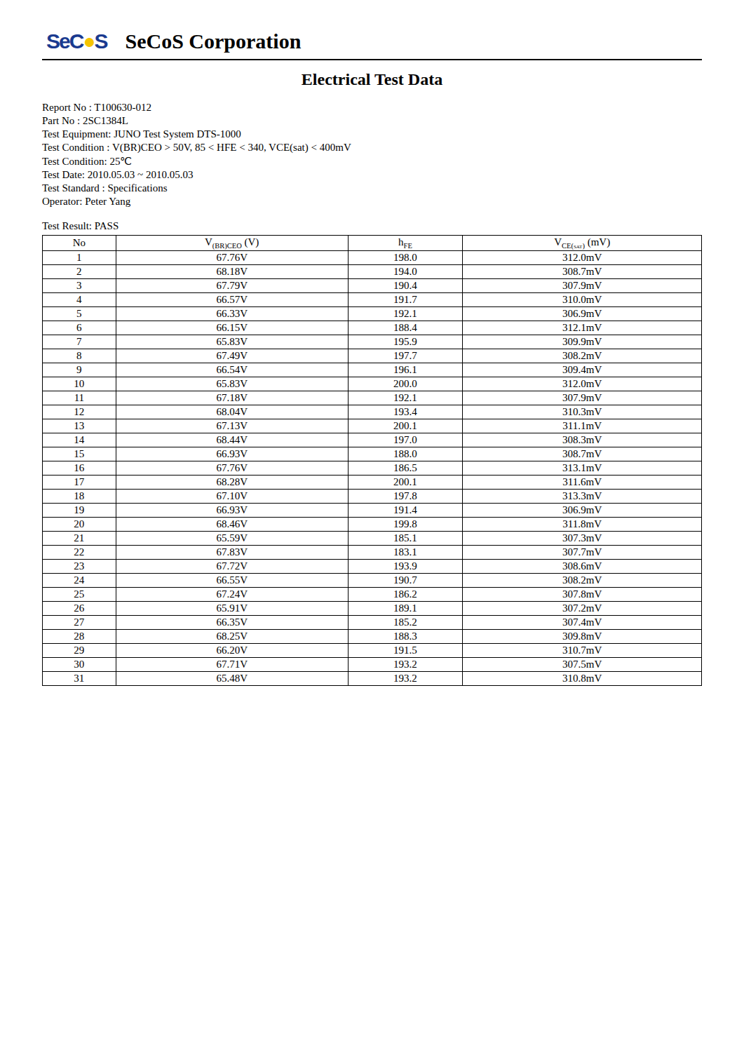SeC●S
SeCoS Corporation
Electrical Test Data
Report No : T100630-012
Part No : 2SC1384L
Test Equipment: JUNO Test System DTS-1000
Test Condition : V(BR)CEO > 50V, 85 < HFE < 340, VCE(sat) < 400mV
Test Condition: 25℃
Test Date: 2010.05.03 ~ 2010.05.03
Test Standard : Specifications
Operator: Peter Yang
Test Result: PASS
| No | V (BR)CEO (V) | h FE | V CE(sat) (mV) |
| --- | --- | --- | --- |
| 1 | 67.76V | 198.0 | 312.0mV |
| 2 | 68.18V | 194.0 | 308.7mV |
| 3 | 67.79V | 190.4 | 307.9mV |
| 4 | 66.57V | 191.7 | 310.0mV |
| 5 | 66.33V | 192.1 | 306.9mV |
| 6 | 66.15V | 188.4 | 312.1mV |
| 7 | 65.83V | 195.9 | 309.9mV |
| 8 | 67.49V | 197.7 | 308.2mV |
| 9 | 66.54V | 196.1 | 309.4mV |
| 10 | 65.83V | 200.0 | 312.0mV |
| 11 | 67.18V | 192.1 | 307.9mV |
| 12 | 68.04V | 193.4 | 310.3mV |
| 13 | 67.13V | 200.1 | 311.1mV |
| 14 | 68.44V | 197.0 | 308.3mV |
| 15 | 66.93V | 188.0 | 308.7mV |
| 16 | 67.76V | 186.5 | 313.1mV |
| 17 | 68.28V | 200.1 | 311.6mV |
| 18 | 67.10V | 197.8 | 313.3mV |
| 19 | 66.93V | 191.4 | 306.9mV |
| 20 | 68.46V | 199.8 | 311.8mV |
| 21 | 65.59V | 185.1 | 307.3mV |
| 22 | 67.83V | 183.1 | 307.7mV |
| 23 | 67.72V | 193.9 | 308.6mV |
| 24 | 66.55V | 190.7 | 308.2mV |
| 25 | 67.24V | 186.2 | 307.8mV |
| 26 | 65.91V | 189.1 | 307.2mV |
| 27 | 66.35V | 185.2 | 307.4mV |
| 28 | 68.25V | 188.3 | 309.8mV |
| 29 | 66.20V | 191.5 | 310.7mV |
| 30 | 67.71V | 193.2 | 307.5mV |
| 31 | 65.48V | 193.2 | 310.8mV |